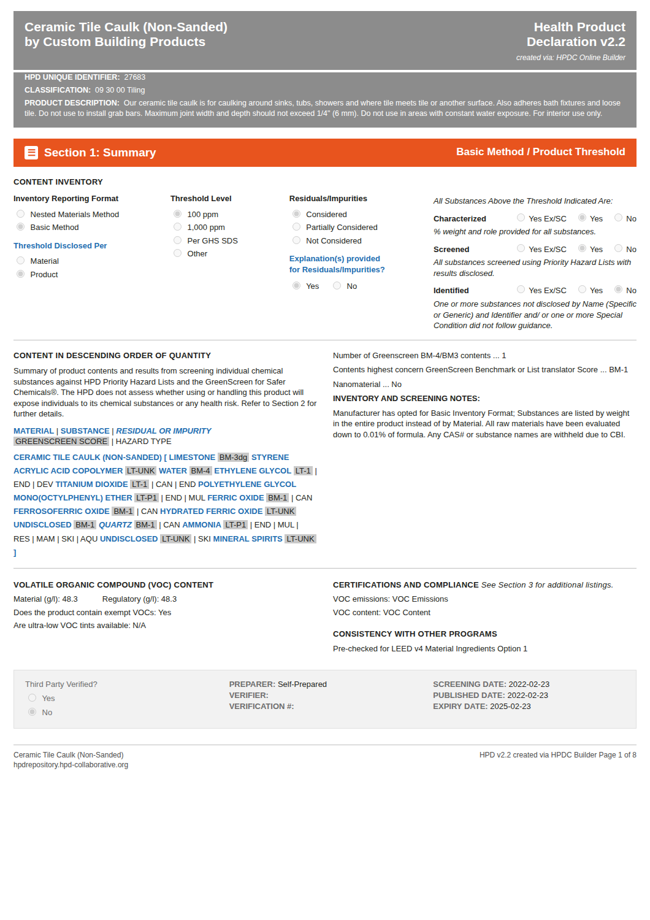Ceramic Tile Caulk (Non-Sanded)
by Custom Building Products
Health Product
Declaration v2.2
created via: HPDC Online Builder
HPD UNIQUE IDENTIFIER: 27683
CLASSIFICATION: 09 30 00 Tiling
PRODUCT DESCRIPTION: Our ceramic tile caulk is for caulking around sinks, tubs, showers and where tile meets tile or another surface. Also adheres bath fixtures and loose tile. Do not use to install grab bars. Maximum joint width and depth should not exceed 1/4" (6 mm). Do not use in areas with constant water exposure. For interior use only.
☰Section 1: Summary
Basic Method / Product Threshold
CONTENT INVENTORY
Inventory Reporting Format
Nested Materials Method Basic Method
Threshold Disclosed Per
Material Product
Threshold Level
100 ppm 1,000 ppm Per GHS SDS Other
Residuals/Impurities
Considered Partially Considered Not Considered
Explanation(s) provided
for Residuals/Impurities?
Yes No
All Substances Above the Threshold Indicated Are:
Characterized Yes Ex/SC Yes No
% weight and role provided for all substances.
Screened Yes Ex/SC Yes No
All substances screened using Priority Hazard Lists with results disclosed.
Identified Yes Ex/SC Yes No
One or more substances not disclosed by Name (Specific or Generic) and Identifier and/ or one or more Special Condition did not follow guidance.
CONTENT IN DESCENDING ORDER OF QUANTITY
Summary of product contents and results from screening individual chemical substances against HPD Priority Hazard Lists and the GreenScreen for Safer Chemicals®. The HPD does not assess whether using or handling this product will expose individuals to its chemical substances or any health risk. Refer to Section 2 for further details.
MATERIAL | SUBSTANCE | RESIDUAL OR IMPURITY
GREENSCREEN SCORE | HAZARD TYPE
CERAMIC TILE CAULK (NON-SANDED) [ LIMESTONE BM-3dg STYRENE ACRYLIC ACID COPOLYMER LT-UNK WATER BM-4 ETHYLENE GLYCOL LT-1 | END | DEV TITANIUM DIOXIDE LT-1 | CAN | END POLYETHYLENE GLYCOL MONO(OCTYLPHENYL) ETHER LT-P1 | END | MUL FERRIC OXIDE BM-1 | CAN FERROSOFERRIC OXIDE BM-1 | CAN HYDRATED FERRIC OXIDE LT-UNK UNDISCLOSED BM-1 QUARTZ BM-1 | CAN AMMONIA LT-P1 | END | MUL | RES | MAM | SKI | AQU UNDISCLOSED LT-UNK | SKI MINERAL SPIRITS LT-UNK ]
Number of Greenscreen BM-4/BM3 contents ... 1
Contents highest concern GreenScreen Benchmark or List translator Score ... BM-1
Nanomaterial ... No
INVENTORY AND SCREENING NOTES:
Manufacturer has opted for Basic Inventory Format; Substances are listed by weight in the entire product instead of by Material. All raw materials have been evaluated down to 0.01% of formula. Any CAS# or substance names are withheld due to CBI.
VOLATILE ORGANIC COMPOUND (VOC) CONTENT
Material (g/l): 48.3
Regulatory (g/l): 48.3
Does the product contain exempt VOCs: Yes
Are ultra-low VOC tints available: N/A
CERTIFICATIONS AND COMPLIANCE See Section 3 for additional listings.
VOC emissions: VOC Emissions
VOC content: VOC Content
CONSISTENCY WITH OTHER PROGRAMS
Pre-checked for LEED v4 Material Ingredients Option 1
Third Party Verified?
Yes No
PREPARER: Self-Prepared
VERIFIER:
VERIFICATION #:
SCREENING DATE: 2022-02-23
PUBLISHED DATE: 2022-02-23
EXPIRY DATE: 2025-02-23
Ceramic Tile Caulk (Non-Sanded)
hpdrepository.hpd-collaborative.org
HPD v2.2 created via HPDC Builder Page 1 of 8